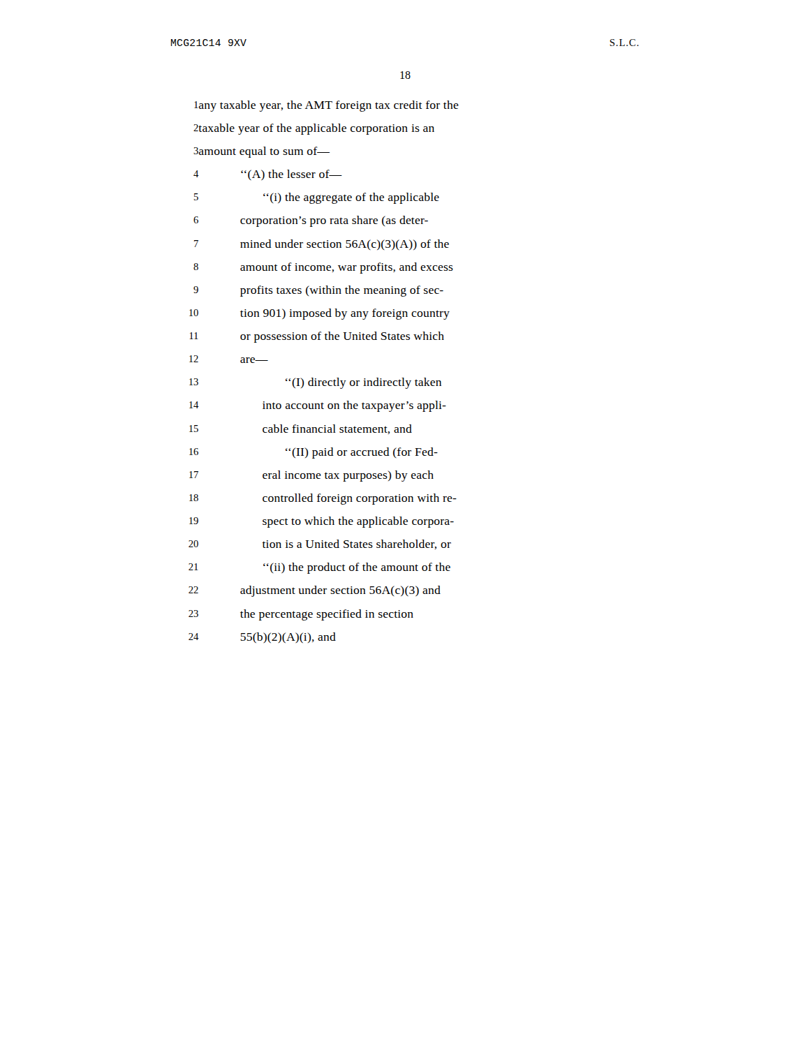MCG21C14 9XV S.L.C.
18
| 1 | any taxable year, the AMT foreign tax credit for the |
| 2 | taxable year of the applicable corporation is an |
| 3 | amount equal to sum of— |
| 4 | ‘‘(A) the lesser of— |
| 5 | ‘‘(i) the aggregate of the applicable |
| 6 | corporation’s pro rata share (as deter- |
| 7 | mined under section 56A(c)(3)(A)) of the |
| 8 | amount of income, war profits, and excess |
| 9 | profits taxes (within the meaning of sec- |
| 10 | tion 901) imposed by any foreign country |
| 11 | or possession of the United States which |
| 12 | are— |
| 13 | ‘‘(I) directly or indirectly taken |
| 14 | into account on the taxpayer’s appli- |
| 15 | cable financial statement, and |
| 16 | ‘‘(II) paid or accrued (for Fed- |
| 17 | eral income tax purposes) by each |
| 18 | controlled foreign corporation with re- |
| 19 | spect to which the applicable corpora- |
| 20 | tion is a United States shareholder, or |
| 21 | ‘‘(ii) the product of the amount of the |
| 22 | adjustment under section 56A(c)(3) and |
| 23 | the percentage specified in section |
| 24 | 55(b)(2)(A)(i), and |